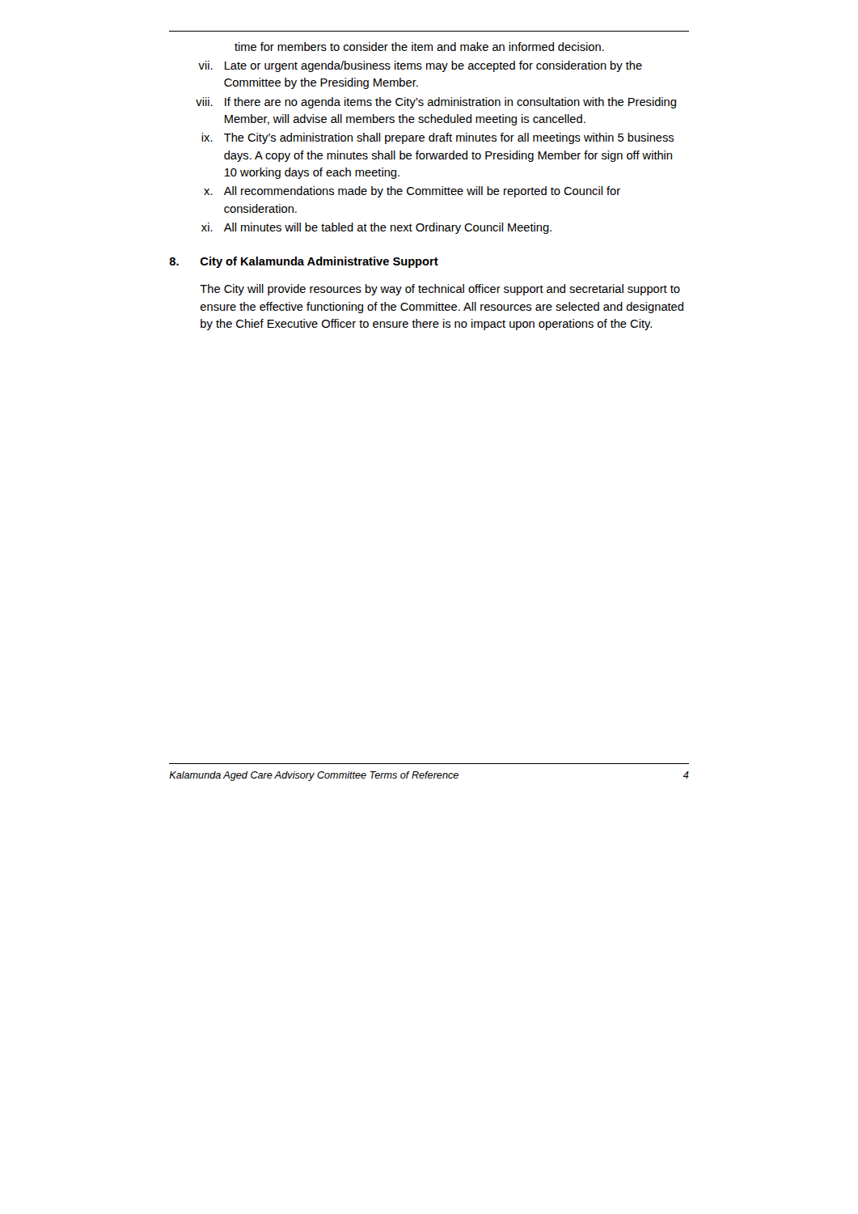time for members to consider the item and make an informed decision.
vii. Late or urgent agenda/business items may be accepted for consideration by the Committee by the Presiding Member.
viii. If there are no agenda items the City’s administration in consultation with the Presiding Member, will advise all members the scheduled meeting is cancelled.
ix. The City’s administration shall prepare draft minutes for all meetings within 5 business days. A copy of the minutes shall be forwarded to Presiding Member for sign off within 10 working days of each meeting.
x. All recommendations made by the Committee will be reported to Council for consideration.
xi. All minutes will be tabled at the next Ordinary Council Meeting.
8. City of Kalamunda Administrative Support
The City will provide resources by way of technical officer support and secretarial support to ensure the effective functioning of the Committee. All resources are selected and designated by the Chief Executive Officer to ensure there is no impact upon operations of the City.
Kalamunda Aged Care Advisory Committee Terms of Reference 4